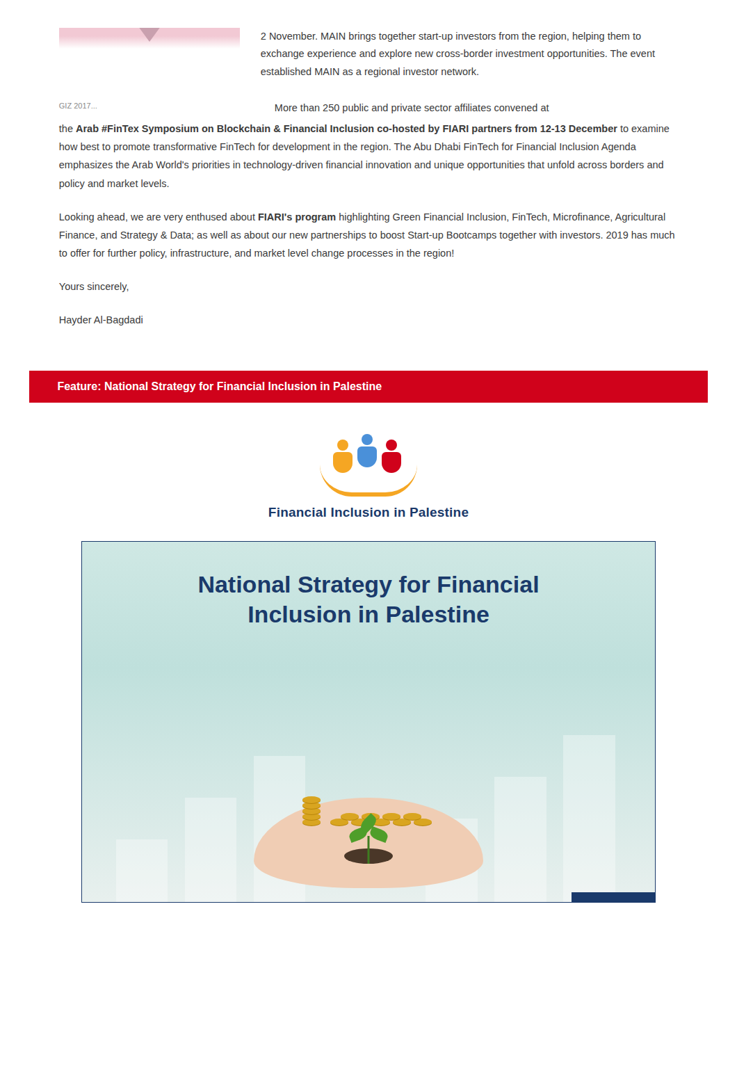2 November. MAIN brings together start-up investors from the region, helping them to exchange experience and explore new cross-border investment opportunities. The event established MAIN as a regional investor network.
GIZ 2017...
More than 250 public and private sector affiliates convened at
the Arab #FinTex Symposium on Blockchain & Financial Inclusion co-hosted by FIARI partners from 12-13 December to examine how best to promote transformative FinTech for development in the region. The Abu Dhabi FinTech for Financial Inclusion Agenda emphasizes the Arab World's priorities in technology-driven financial innovation and unique opportunities that unfold across borders and policy and market levels.
Looking ahead, we are very enthused about FIARI's program highlighting Green Financial Inclusion, FinTech, Microfinance, Agricultural Finance, and Strategy & Data; as well as about our new partnerships to boost Start-up Bootcamps together with investors. 2019 has much to offer for further policy, infrastructure, and market level change processes in the region!
Yours sincerely,
Hayder Al-Bagdadi
Feature: National Strategy for Financial Inclusion in Palestine
Financial Inclusion in Palestine
National Strategy for Financial
Inclusion in Palestine